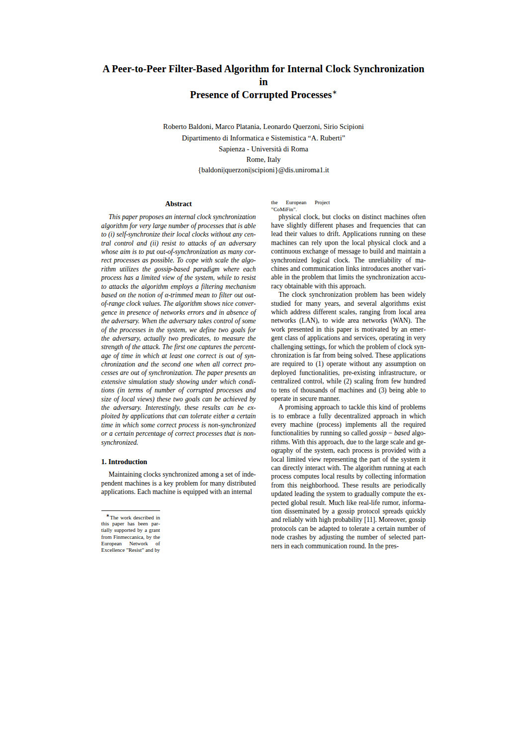A Peer-to-Peer Filter-Based Algorithm for Internal Clock Synchronization in
Presence of Corrupted Processes∗
Roberto Baldoni, Marco Platania, Leonardo Querzoni, Sirio Scipioni
Dipartimento di Informatica e Sistemistica “A. Ruberti”
Sapienza - Università di Roma
Rome, Italy
{baldoni|querzoni|scipioni}@dis.uniroma1.it
Abstract
This paper proposes an internal clock synchronization algorithm for very large number of processes that is able to (i) self-synchronize their local clocks without any central control and (ii) resist to attacks of an adversary whose aim is to put out-of-synchronization as many correct processes as possible. To cope with scale the algorithm utilizes the gossip-based paradigm where each process has a limited view of the system, while to resist to attacks the algorithm employs a filtering mechanism based on the notion of α-trimmed mean to filter out out-of-range clock values. The algorithm shows nice convergence in presence of networks errors and in absence of the adversary. When the adversary takes control of some of the processes in the system, we define two goals for the adversary, actually two predicates, to measure the strength of the attack. The first one captures the percentage of time in which at least one correct is out of synchronization and the second one when all correct processes are out of synchronization. The paper presents an extensive simulation study showing under which conditions (in terms of number of corrupted processes and size of local views) these two goals can be achieved by the adversary. Interestingly, these results can be exploited by applications that can tolerate either a certain time in which some correct process is non-synchronized or a certain percentage of correct processes that is non-synchronized.
1. Introduction
Maintaining clocks synchronized among a set of independent machines is a key problem for many distributed applications. Each machine is equipped with an internal
∗The work described in this paper has been partially supported by a grant from Finmeccanica, by the European Network of Excellence ”Resist” and by the European Project ”CoMiFin”.
physical clock, but clocks on distinct machines often have slightly different phases and frequencies that can lead their values to drift. Applications running on these machines can rely upon the local physical clock and a continuous exchange of message to build and maintain a synchronized logical clock. The unreliability of machines and communication links introduces another variable in the problem that limits the synchronization accuracy obtainable with this approach.
The clock synchronization problem has been widely studied for many years, and several algorithms exist which address different scales, ranging from local area networks (LAN), to wide area networks (WAN). The work presented in this paper is motivated by an emergent class of applications and services, operating in very challenging settings, for which the problem of clock synchronization is far from being solved. These applications are required to (1) operate without any assumption on deployed functionalities, pre-existing infrastructure, or centralized control, while (2) scaling from few hundred to tens of thousands of machines and (3) being able to operate in secure manner.
A promising approach to tackle this kind of problems is to embrace a fully decentralized approach in which every machine (process) implements all the required functionalities by running so called gossip − based algorithms. With this approach, due to the large scale and geography of the system, each process is provided with a local limited view representing the part of the system it can directly interact with. The algorithm running at each process computes local results by collecting information from this neighborhood. These results are periodically updated leading the system to gradually compute the expected global result. Much like real-life rumor, information disseminated by a gossip protocol spreads quickly and reliably with high probability [11]. Moreover, gossip protocols can be adapted to tolerate a certain number of node crashes by adjusting the number of selected partners in each communication round. In the pres-